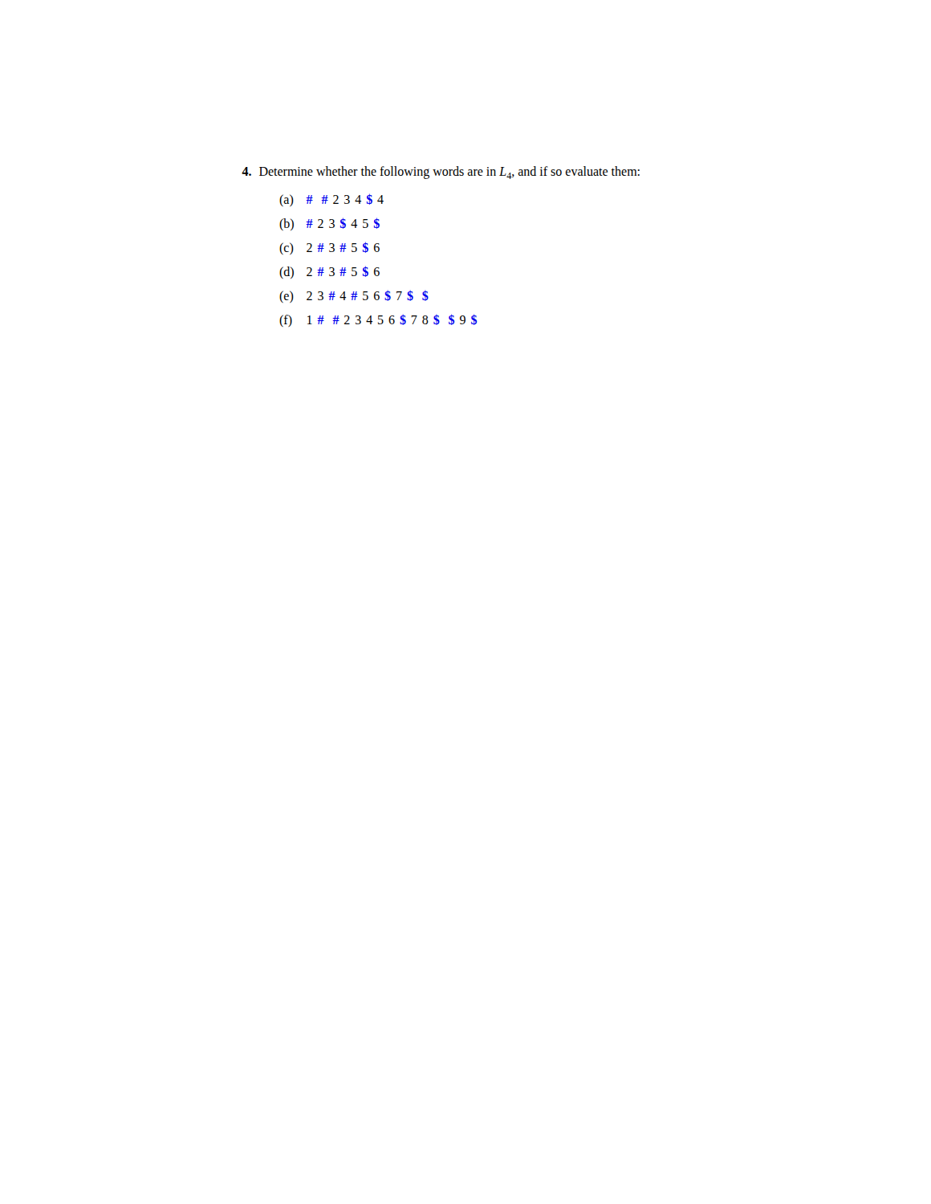4.
Determine whether the following words are in L 4, and if so evaluate them:
(a)# # 2 3 4 $ 4
(b)# 2 3 $ 4 5 $
(c) 2 # 3 # 5 $ 6
(d) 2 # 3 # 5 $ 6
(e) 2 3 # 4 # 5 6 $ 7 $ $
(f) 1 # # 2 3 4 5 6 $ 7 8 $ $ 9 $